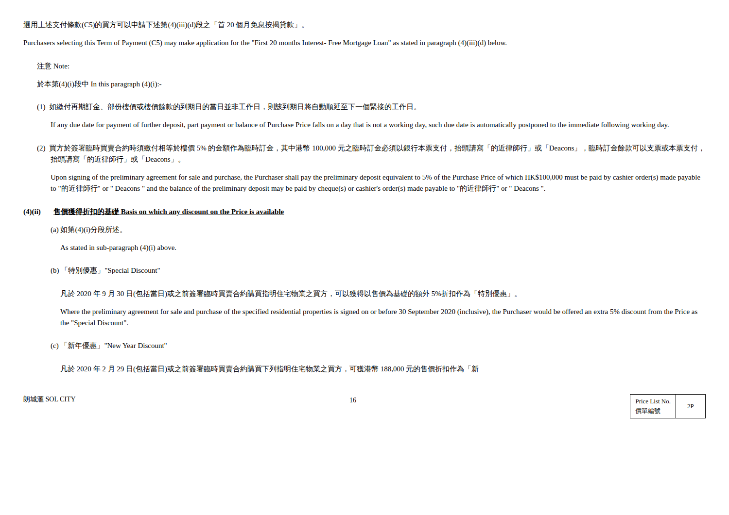選用上述支付條款(C5)的買方可以申請下述第(4)(iii)(d)段之「首 20 個月免息按揭貸款」。
Purchasers selecting this Term of Payment (C5) may make application for the "First 20 months Interest- Free Mortgage Loan" as stated in paragraph (4)(iii)(d) below.
注意 Note:
於本第(4)(i)段中 In this paragraph (4)(i):-
(1) 如繳付再期訂金、部份樓價或樓價餘款的到期日的當日並非工作日，則該到期日將自動順延至下一個緊接的工作日。
If any due date for payment of further deposit, part payment or balance of Purchase Price falls on a day that is not a working day, such due date is automatically postponed to the immediate following working day.
(2) 買方於簽署臨時買賣合約時須繳付相等於樓價 5% 的金額作為臨時訂金，其中港幣 100,000 元之臨時訂金必須以銀行本票支付，抬頭請寫「的近律師行」或「Deacons」，臨時訂金餘款可以支票或本票支付，抬頭請寫「的近律師行」或「Deacons」。
Upon signing of the preliminary agreement for sale and purchase, the Purchaser shall pay the preliminary deposit equivalent to 5% of the Purchase Price of which HK$100,000 must be paid by cashier order(s) made payable to "的近律師行" or " Deacons " and the balance of the preliminary deposit may be paid by cheque(s) or cashier's order(s) made payable to "的近律師行" or " Deacons ".
(4)(ii) 售價獲得折扣的基礎 Basis on which any discount on the Price is available
(a) 如第(4)(i)分段所述。
As stated in sub-paragraph (4)(i) above.
(b) 「特別優惠」"Special Discount"
凡於 2020 年 9 月 30 日(包括當日)或之前簽署臨時買賣合約購買指明住宅物業之買方，可以獲得以售價為基礎的額外 5%折扣作為「特別優惠」。
Where the preliminary agreement for sale and purchase of the specified residential properties is signed on or before 30 September 2020 (inclusive), the Purchaser would be offered an extra 5% discount from the Price as the "Special Discount".
(c) 「新年優惠」"New Year Discount"
凡於 2020 年 2 月 29 日(包括當日)或之前簽署臨時買賣合約購買下列指明住宅物業之買方，可獲港幣 188,000 元的售價折扣作為「新
朗城滙 SOL CITY
16
Price List No.
價單編號
2P